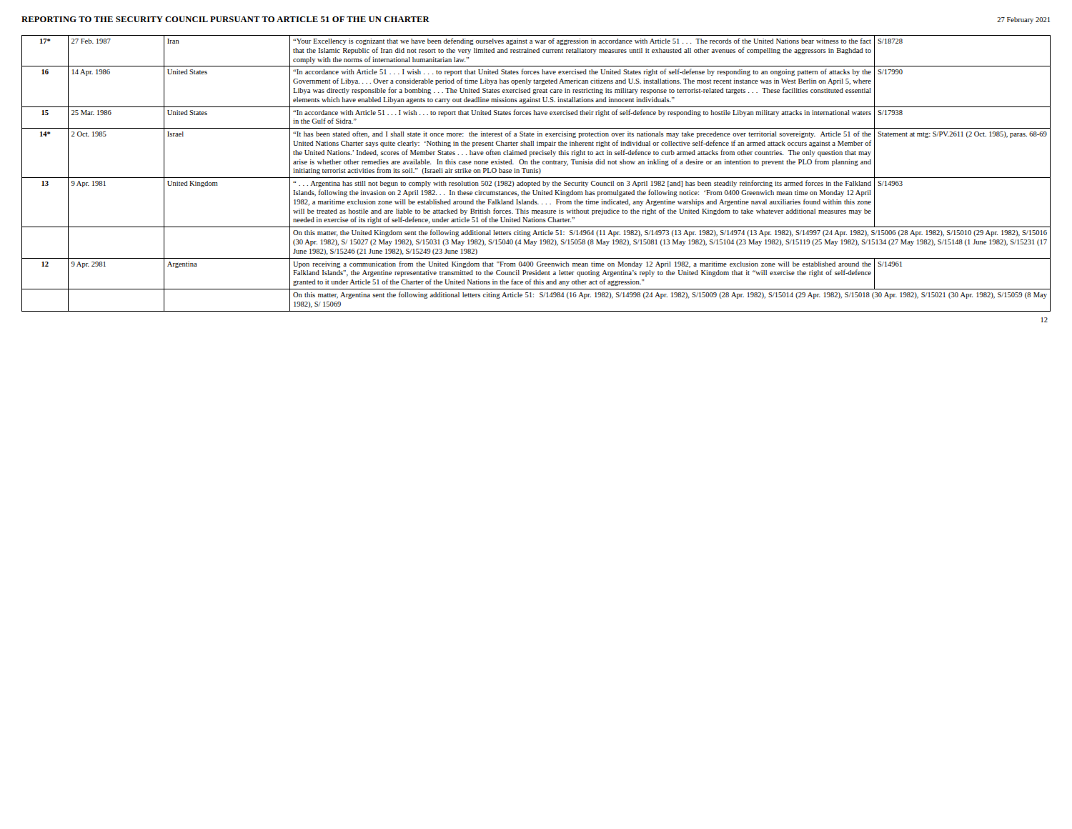REPORTING TO THE SECURITY COUNCIL PURSUANT TO ARTICLE 51 OF THE UN CHARTER
27 February 2021
| 17* | 27 Feb. 1987 | Iran | “Your Excellency is cognizant that we have been defending ourselves against a war of aggression in accordance with Article 51 . . . The records of the United Nations bear witness to the fact that the Islamic Republic of Iran did not resort to the very limited and restrained current retaliatory measures until it exhausted all other avenues of compelling the aggressors in Baghdad to comply with the norms of international humanitarian law.” | S/18728 |
| 16 | 14 Apr. 1986 | United States | “In accordance with Article 51 . . . I wish . . . to report that United States forces have exercised the United States right of self-defense by responding to an ongoing pattern of attacks by the Government of Libya. . . . Over a considerable period of time Libya has openly targeted American citizens and U.S. installations. The most recent instance was in West Berlin on April 5, where Libya was directly responsible for a bombing . . . The United States exercised great care in restricting its military response to terrorist-related targets . . . These facilities constituted essential elements which have enabled Libyan agents to carry out deadline missions against U.S. installations and innocent individuals.” | S/17990 |
| 15 | 25 Mar. 1986 | United States | “In accordance with Article 51 . . . I wish . . . to report that United States forces have exercised their right of self-defence by responding to hostile Libyan military attacks in international waters in the Gulf of Sidra.” | S/17938 |
| 14* | 2 Oct. 1985 | Israel | “It has been stated often, and I shall state it once more: the interest of a State in exercising protection over its nationals may take precedence over territorial sovereignty. Article 51 of the United Nations Charter says quite clearly: ‘Nothing in the present Charter shall impair the inherent right of individual or collective self-defence if an armed attack occurs against a Member of the United Nations.’ Indeed, scores of Member States . . . have often claimed precisely this right to act in self-defence to curb armed attacks from other countries. The only question that may arise is whether other remedies are available. In this case none existed. On the contrary, Tunisia did not show an inkling of a desire or an intention to prevent the PLO from planning and initiating terrorist activities from its soil.” (Israeli air strike on PLO base in Tunis) | Statement at mtg: S/PV.2611 (2 Oct. 1985), paras. 68-69 |
| 13 | 9 Apr. 1981 | United Kingdom | “ . . . Argentina has still not begun to comply with resolution 502 (1982) adopted by the Security Council on 3 April 1982 [and] has been steadily reinforcing its armed forces in the Falkland Islands, following the invasion on 2 April 1982. . . In these circumstances, the United Kingdom has promulgated the following notice: ‘From 0400 Greenwich mean time on Monday 12 April 1982, a maritime exclusion zone will be established around the Falkland Islands. . . . From the time indicated, any Argentine warships and Argentine naval auxiliaries found within this zone will be treated as hostile and are liable to be attacked by British forces. This measure is without prejudice to the right of the United Kingdom to take whatever additional measures may be needed in exercise of its right of self-defence, under article 51 of the United Nations Charter.” | S/14963 |
| | | | On this matter, the United Kingdom sent the following additional letters citing Article 51: S/14964 (11 Apr. 1982), S/14973 (13 Apr. 1982), S/14974 (13 Apr. 1982), S/14997 (24 Apr. 1982), S/15006 (28 Apr. 1982), S/15010 (29 Apr. 1982), S/15016 (30 Apr. 1982), S/ 15027 (2 May 1982), S/15031 (3 May 1982), S/15040 (4 May 1982), S/15058 (8 May 1982), S/15081 (13 May 1982), S/15104 (23 May 1982), S/15119 (25 May 1982), S/15134 (27 May 1982), S/15148 (1 June 1982), S/15231 (17 June 1982), S/15246 (21 June 1982), S/15249 (23 June 1982) |
| 12 | 9 Apr. 2981 | Argentina | Upon receiving a communication from the United Kingdom that "From 0400 Greenwich mean time on Monday 12 April 1982, a maritime exclusion zone will be established around the Falkland Islands", the Argentine representative transmitted to the Council President a letter quoting Argentina’s reply to the United Kingdom that it “will exercise the right of self-defence granted to it under Article 51 of the Charter of the United Nations in the face of this and any other act of aggression." | S/14961 |
| | | | On this matter, Argentina sent the following additional letters citing Article 51: S/14984 (16 Apr. 1982), S/14998 (24 Apr. 1982), S/15009 (28 Apr. 1982), S/15014 (29 Apr. 1982), S/15018 (30 Apr. 1982), S/15021 (30 Apr. 1982), S/15059 (8 May 1982), S/ 15069 |
12